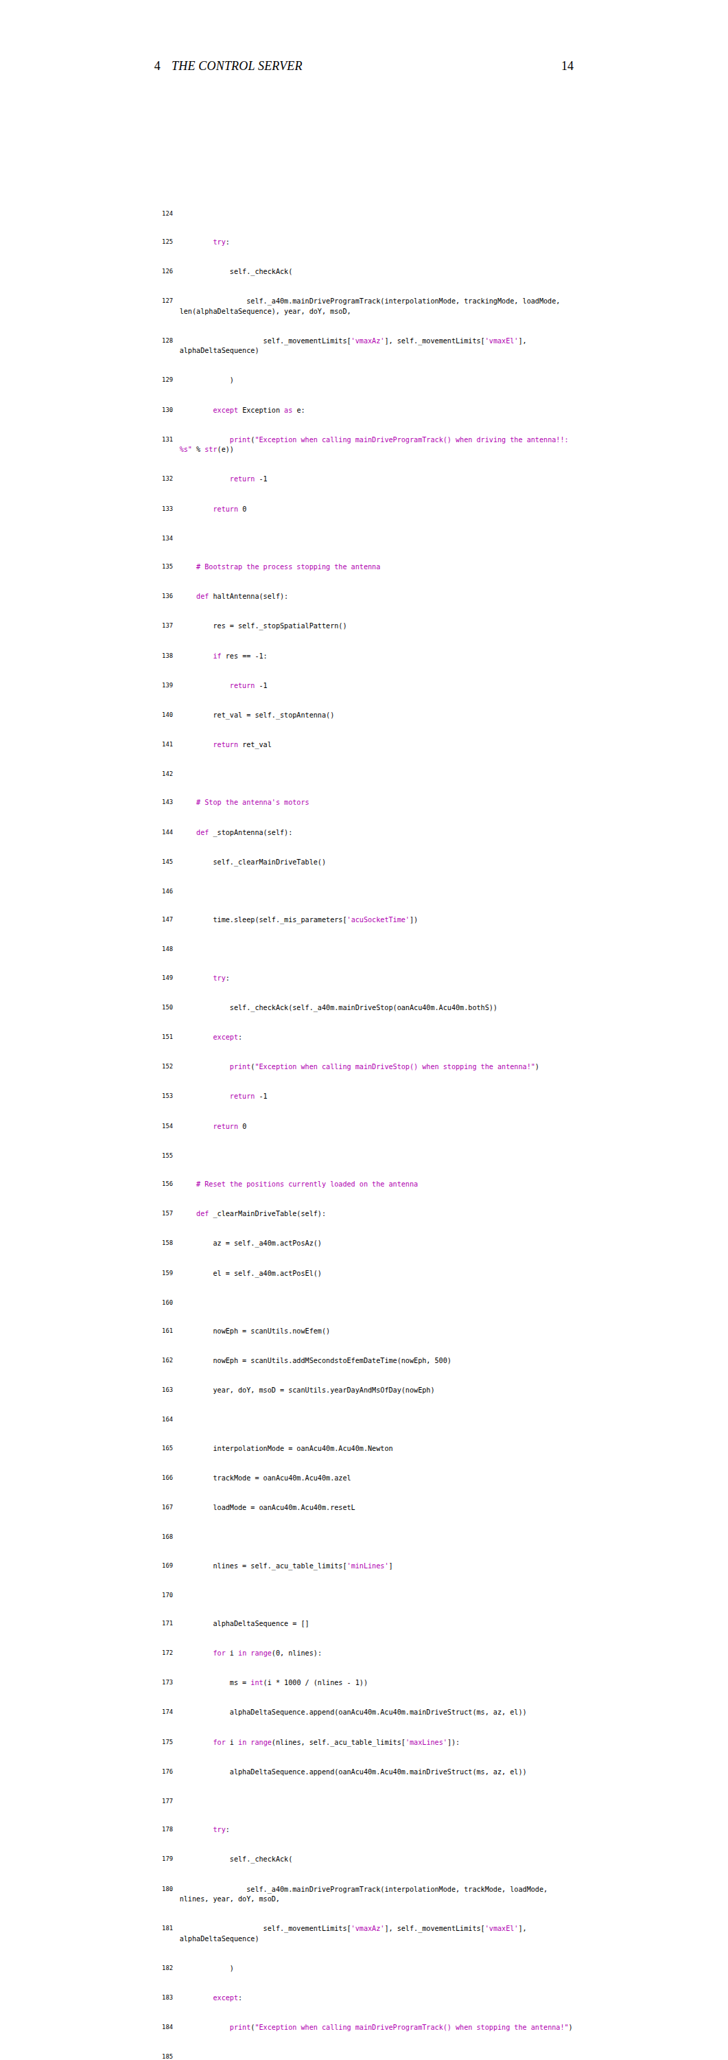4 THE CONTROL SERVER
14
124
125 try:
126 self._checkAck(
127 self._a40m.mainDriveProgramTrack(interpolationMode, trackingMode, loadMode, len(alphaDeltaSequence), year, doY, msoD,
128 self._movementLimits['vmaxAz'], self._movementLimits['vmaxEl'], alphaDeltaSequence)
129 )
130 except Exception as e:
131 print("Exception when calling mainDriveProgramTrack() when driving the antenna!!: %s" % str(e))
132 return -1
133 return 0
134
135 # Bootstrap the process stopping the antenna
136 def haltAntenna(self):
137 res = self._stopSpatialPattern()
138 if res == -1:
139 return -1
140 ret_val = self._stopAntenna()
141 return ret_val
142
143 # Stop the antenna's motors
144 def _stopAntenna(self):
145 self._clearMainDriveTable()
146
147 time.sleep(self._mis_parameters['acuSocketTime'])
148
149 try:
150 self._checkAck(self._a40m.mainDriveStop(oanAcu40m.Acu40m.bothS))
151 except:
152 print("Exception when calling mainDriveStop() when stopping the antenna!")
153 return -1
154 return 0
155
156 # Reset the positions currently loaded on the antenna
157 def _clearMainDriveTable(self):
158 az = self._a40m.actPosAz()
159 el = self._a40m.actPosEl()
160
161 nowEph = scanUtils.nowEfem()
162 nowEph = scanUtils.addMSecondstoEfemDateTime(nowEph, 500)
163 year, doY, msoD = scanUtils.yearDayAndMsOfDay(nowEph)
164
165 interpolationMode = oanAcu40m.Acu40m.Newton
166 trackMode = oanAcu40m.Acu40m.azel
167 loadMode = oanAcu40m.Acu40m.resetL
168
169 nlines = self._acu_table_limits['minLines']
170
171 alphaDeltaSequence = []
172 for i in range(0, nlines):
173 ms = int(i * 1000 / (nlines - 1))
174 alphaDeltaSequence.append(oanAcu40m.Acu40m.mainDriveStruct(ms, az, el))
175 for i in range(nlines, self._acu_table_limits['maxLines']):
176 alphaDeltaSequence.append(oanAcu40m.Acu40m.mainDriveStruct(ms, az, el))
177
178 try:
179 self._checkAck(
180 self._a40m.mainDriveProgramTrack(interpolationMode, trackMode, loadMode, nlines, year, doY, msoD,
181 self._movementLimits['vmaxAz'], self._movementLimits['vmaxEl'], alphaDeltaSequence)
182 )
183 except:
184 print("Exception when calling mainDriveProgramTrack() when stopping the antenna!")
185